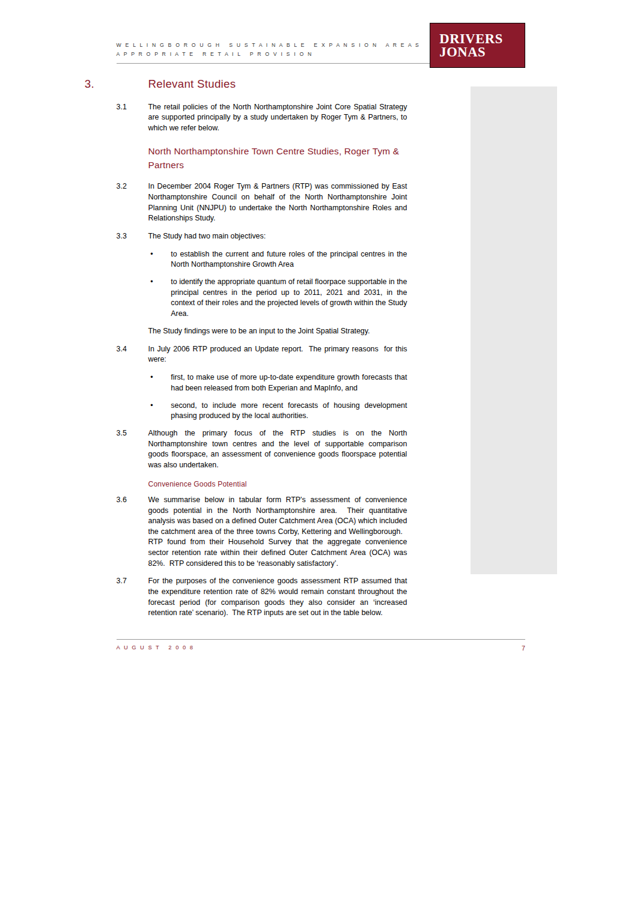DRIVERS
JONAS
W E L L I N G B O R O U G H S U S T A I N A B L E E X P A N S I O N A R E A S
A P P R O P R I A T E R E T A I L P R O V I S I O N
3. Relevant Studies
3.1
The retail policies of the North Northamptonshire Joint Core Spatial Strategy are supported principally by a study undertaken by Roger Tym & Partners, to which we refer below.
North Northamptonshire Town Centre Studies, Roger Tym & Partners
3.2
In December 2004 Roger Tym & Partners (RTP) was commissioned by East Northamptonshire Council on behalf of the North Northamptonshire Joint Planning Unit (NNJPU) to undertake the North Northamptonshire Roles and Relationships Study.
3.3
The Study had two main objectives:
•to establish the current and future roles of the principal centres in the North Northamptonshire Growth Area
•to identify the appropriate quantum of retail floorpace supportable in the principal centres in the period up to 2011, 2021 and 2031, in the context of their roles and the projected levels of growth within the Study Area.
The Study findings were to be an input to the Joint Spatial Strategy.
3.4
In July 2006 RTP produced an Update report. The primary reasons for this were:
•first, to make use of more up-to-date expenditure growth forecasts that had been released from both Experian and MapInfo, and
•second, to include more recent forecasts of housing development phasing produced by the local authorities.
3.5
Although the primary focus of the RTP studies is on the North Northamptonshire town centres and the level of supportable comparison goods floorspace, an assessment of convenience goods floorspace potential was also undertaken.
Convenience Goods Potential
3.6
We summarise below in tabular form RTP's assessment of convenience goods potential in the North Northamptonshire area. Their quantitative analysis was based on a defined Outer Catchment Area (OCA) which included the catchment area of the three towns Corby, Kettering and Wellingborough. RTP found from their Household Survey that the aggregate convenience sector retention rate within their defined Outer Catchment Area (OCA) was 82%. RTP considered this to be ‘reasonably satisfactory’.
3.7
For the purposes of the convenience goods assessment RTP assumed that the expenditure retention rate of 82% would remain constant throughout the forecast period (for comparison goods they also consider an ‘increased retention rate’ scenario). The RTP inputs are set out in the table below.
A U G U S T 2 0 0 8
7